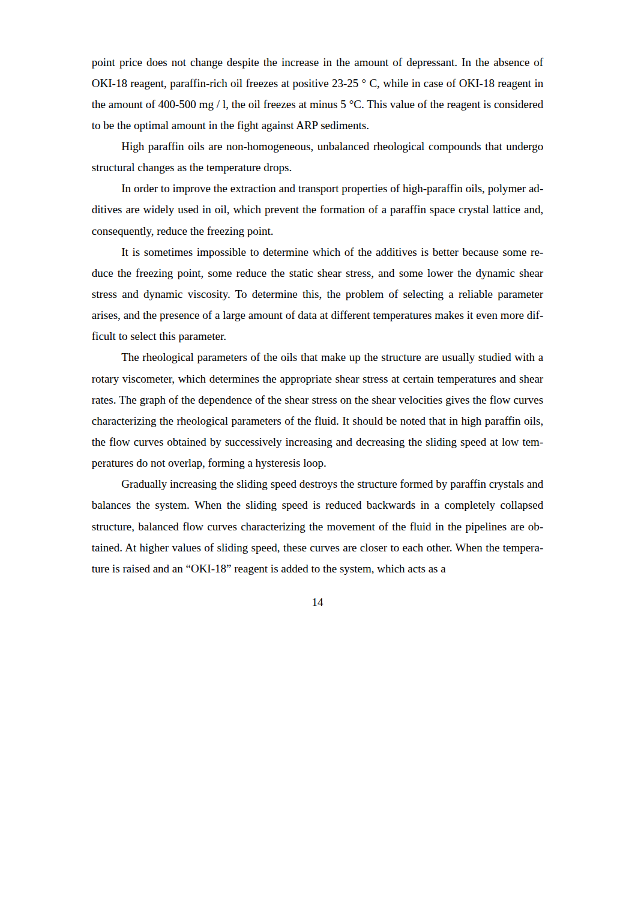point price does not change despite the increase in the amount of depressant. In the absence of OKI-18 reagent, paraffin-rich oil freezes at positive 23-25 ° C, while in case of OKI-18 reagent in the amount of 400-500 mg / l, the oil freezes at minus 5 °C. This value of the reagent is considered to be the optimal amount in the fight against ARP sediments.
High paraffin oils are non-homogeneous, unbalanced rheological compounds that undergo structural changes as the temperature drops.
In order to improve the extraction and transport properties of high-paraffin oils, polymer additives are widely used in oil, which prevent the formation of a paraffin space crystal lattice and, consequently, reduce the freezing point.
It is sometimes impossible to determine which of the additives is better because some reduce the freezing point, some reduce the static shear stress, and some lower the dynamic shear stress and dynamic viscosity. To determine this, the problem of selecting a reliable parameter arises, and the presence of a large amount of data at different temperatures makes it even more difficult to select this parameter.
The rheological parameters of the oils that make up the structure are usually studied with a rotary viscometer, which determines the appropriate shear stress at certain temperatures and shear rates. The graph of the dependence of the shear stress on the shear velocities gives the flow curves characterizing the rheological parameters of the fluid. It should be noted that in high paraffin oils, the flow curves obtained by successively increasing and decreasing the sliding speed at low temperatures do not overlap, forming a hysteresis loop.
Gradually increasing the sliding speed destroys the structure formed by paraffin crystals and balances the system. When the sliding speed is reduced backwards in a completely collapsed structure, balanced flow curves characterizing the movement of the fluid in the pipelines are obtained. At higher values of sliding speed, these curves are closer to each other. When the temperature is raised and an “OKI-18” reagent is added to the system, which acts as a
14